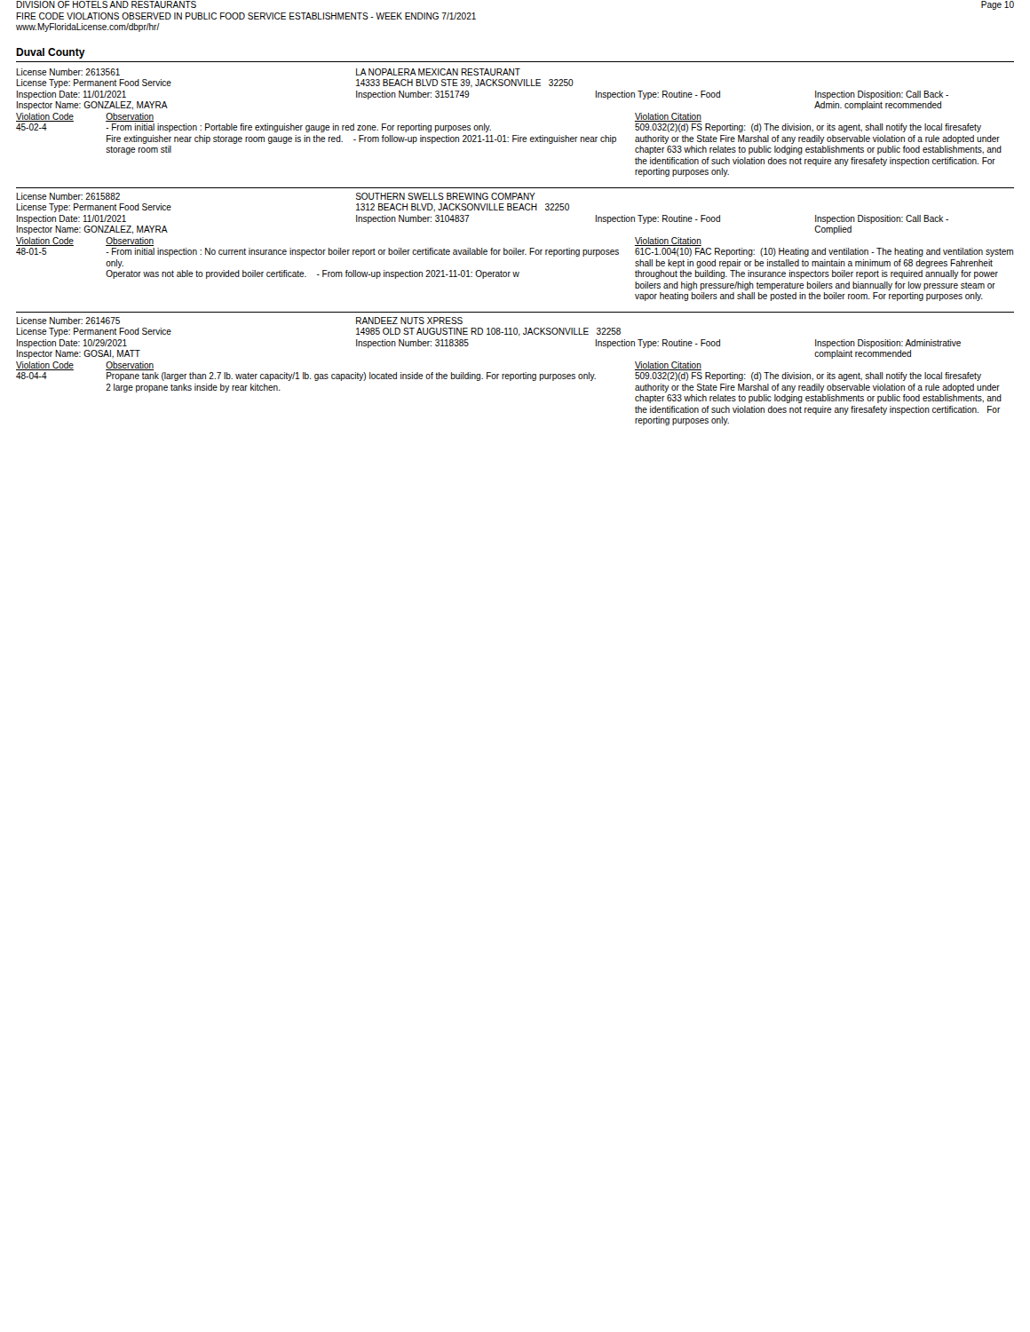DIVISION OF HOTELS AND RESTAURANTS
FIRE CODE VIOLATIONS OBSERVED IN PUBLIC FOOD SERVICE ESTABLISHMENTS - WEEK ENDING 7/1/2021
www.MyFloridaLicense.com/dbpr/hr/
Page 10
Duval County
| License Number: 2613561 | LA NOPALERA MEXICAN RESTAURANT |
| License Type: Permanent Food Service | 14333 BEACH BLVD STE 39, JACKSONVILLE 32250 |
| Inspection Date: 11/01/2021 | Inspection Number: 3151749 | Inspection Type: Routine - Food | Inspection Disposition: Call Back - |
| Inspector Name: GONZALEZ, MAYRA | | | Admin. complaint recommended |
| Violation Code | Observation | Violation Citation |
| 45-02-4 | - From initial inspection : Portable fire extinguisher gauge in red zone. For reporting purposes only. Fire extinguisher near chip storage room gauge is in the red. - From follow-up inspection 2021-11-01: Fire extinguisher near chip storage room stil | 509.032(2)(d) FS Reporting: (d) The division, or its agent, shall notify the local firesafety authority or the State Fire Marshal of any readily observable violation of a rule adopted under chapter 633 which relates to public lodging establishments or public food establishments, and the identification of such violation does not require any firesafety inspection certification. For reporting purposes only. |
| License Number: 2615882 | SOUTHERN SWELLS BREWING COMPANY |
| License Type: Permanent Food Service | 1312 BEACH BLVD, JACKSONVILLE BEACH 32250 |
| Inspection Date: 11/01/2021 | Inspection Number: 3104837 | Inspection Type: Routine - Food | Inspection Disposition: Call Back - |
| Inspector Name: GONZALEZ, MAYRA | | | Complied |
| Violation Code | Observation | Violation Citation |
| 48-01-5 | - From initial inspection : No current insurance inspector boiler report or boiler certificate available for boiler. For reporting purposes only. Operator was not able to provided boiler certificate. - From follow-up inspection 2021-11-01: Operator w | 61C-1.004(10) FAC Reporting: (10) Heating and ventilation - The heating and ventilation system shall be kept in good repair or be installed to maintain a minimum of 68 degrees Fahrenheit throughout the building. The insurance inspectors boiler report is required annually for power boilers and high pressure/high temperature boilers and biannually for low pressure steam or vapor heating boilers and shall be posted in the boiler room. For reporting purposes only. |
| License Number: 2614675 | RANDEEZ NUTS XPRESS |
| License Type: Permanent Food Service | 14985 OLD ST AUGUSTINE RD 108-110, JACKSONVILLE 32258 |
| Inspection Date: 10/29/2021 | Inspection Number: 3118385 | Inspection Type: Routine - Food | Inspection Disposition: Administrative |
| Inspector Name: GOSAI, MATT | | | complaint recommended |
| Violation Code | Observation | Violation Citation |
| 48-04-4 | Propane tank (larger than 2.7 lb. water capacity/1 lb. gas capacity) located inside of the building. For reporting purposes only. 2 large propane tanks inside by rear kitchen. | 509.032(2)(d) FS Reporting: (d) The division, or its agent, shall notify the local firesafety authority or the State Fire Marshal of any readily observable violation of a rule adopted under chapter 633 which relates to public lodging establishments or public food establishments, and the identification of such violation does not require any firesafety inspection certification. For reporting purposes only. |